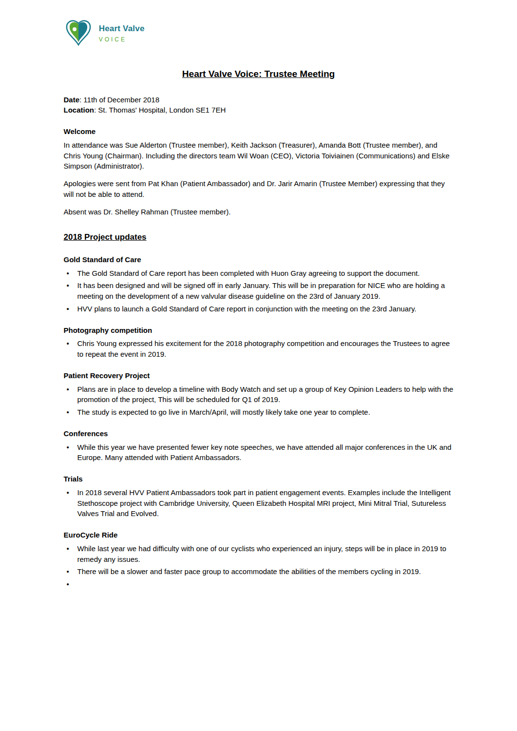Heart Valve
VOICE
Heart Valve Voice: Trustee Meeting
Date: 11th of December 2018
Location: St. Thomas' Hospital, London SE1 7EH
Welcome
In attendance was Sue Alderton (Trustee member), Keith Jackson (Treasurer), Amanda Bott (Trustee member), and Chris Young (Chairman). Including the directors team Wil Woan (CEO), Victoria Toiviainen (Communications) and Elske Simpson (Administrator).
Apologies were sent from Pat Khan (Patient Ambassador) and Dr. Jarir Amarin (Trustee Member) expressing that they will not be able to attend.
Absent was Dr. Shelley Rahman (Trustee member).
2018 Project updates
Gold Standard of Care
The Gold Standard of Care report has been completed with Huon Gray agreeing to support the document.
It has been designed and will be signed off in early January. This will be in preparation for NICE who are holding a meeting on the development of a new valvular disease guideline on the 23rd of January 2019.
HVV plans to launch a Gold Standard of Care report in conjunction with the meeting on the 23rd January.
Photography competition
Chris Young expressed his excitement for the 2018 photography competition and encourages the Trustees to agree to repeat the event in 2019.
Patient Recovery Project
Plans are in place to develop a timeline with Body Watch and set up a group of Key Opinion Leaders to help with the promotion of the project, This will be scheduled for Q1 of 2019.
The study is expected to go live in March/April, will mostly likely take one year to complete.
Conferences
While this year we have presented fewer key note speeches, we have attended all major conferences in the UK and Europe. Many attended with Patient Ambassadors.
Trials
In 2018 several HVV Patient Ambassadors took part in patient engagement events. Examples include the Intelligent Stethoscope project with Cambridge University, Queen Elizabeth Hospital MRI project, Mini Mitral Trial, Sutureless Valves Trial and Evolved.
EuroCycle Ride
While last year we had difficulty with one of our cyclists who experienced an injury, steps will be in place in 2019 to remedy any issues.
There will be a slower and faster pace group to accommodate the abilities of the members cycling in 2019.